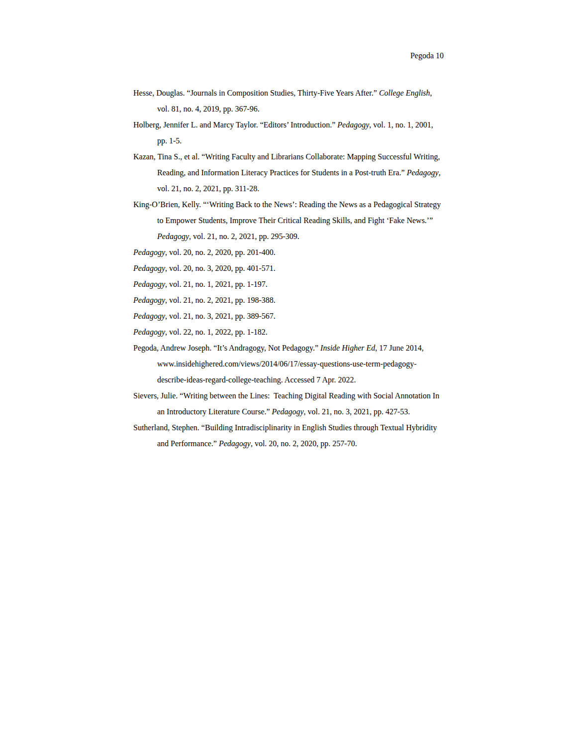Pegoda 10
Hesse, Douglas. “Journals in Composition Studies, Thirty-Five Years After.” College English, vol. 81, no. 4, 2019, pp. 367-96.
Holberg, Jennifer L. and Marcy Taylor. “Editors’ Introduction.” Pedagogy, vol. 1, no. 1, 2001, pp. 1-5.
Kazan, Tina S., et al. “Writing Faculty and Librarians Collaborate: Mapping Successful Writing, Reading, and Information Literacy Practices for Students in a Post-truth Era.” Pedagogy, vol. 21, no. 2, 2021, pp. 311-28.
King-O’Brien, Kelly. “‘Writing Back to the News’: Reading the News as a Pedagogical Strategy to Empower Students, Improve Their Critical Reading Skills, and Fight ‘Fake News.’” Pedagogy, vol. 21, no. 2, 2021, pp. 295-309.
Pedagogy, vol. 20, no. 2, 2020, pp. 201-400.
Pedagogy, vol. 20, no. 3, 2020, pp. 401-571.
Pedagogy, vol. 21, no. 1, 2021, pp. 1-197.
Pedagogy, vol. 21, no. 2, 2021, pp. 198-388.
Pedagogy, vol. 21, no. 3, 2021, pp. 389-567.
Pedagogy, vol. 22, no. 1, 2022, pp. 1-182.
Pegoda, Andrew Joseph. “It’s Andragogy, Not Pedagogy.” Inside Higher Ed, 17 June 2014, www.insidehighered.com/views/2014/06/17/essay-questions-use-term-pedagogy-describe-ideas-regard-college-teaching. Accessed 7 Apr. 2022.
Sievers, Julie. “Writing between the Lines: Teaching Digital Reading with Social Annotation In an Introductory Literature Course.” Pedagogy, vol. 21, no. 3, 2021, pp. 427-53.
Sutherland, Stephen. “Building Intradisciplinarity in English Studies through Textual Hybridity and Performance.” Pedagogy, vol. 20, no. 2, 2020, pp. 257-70.